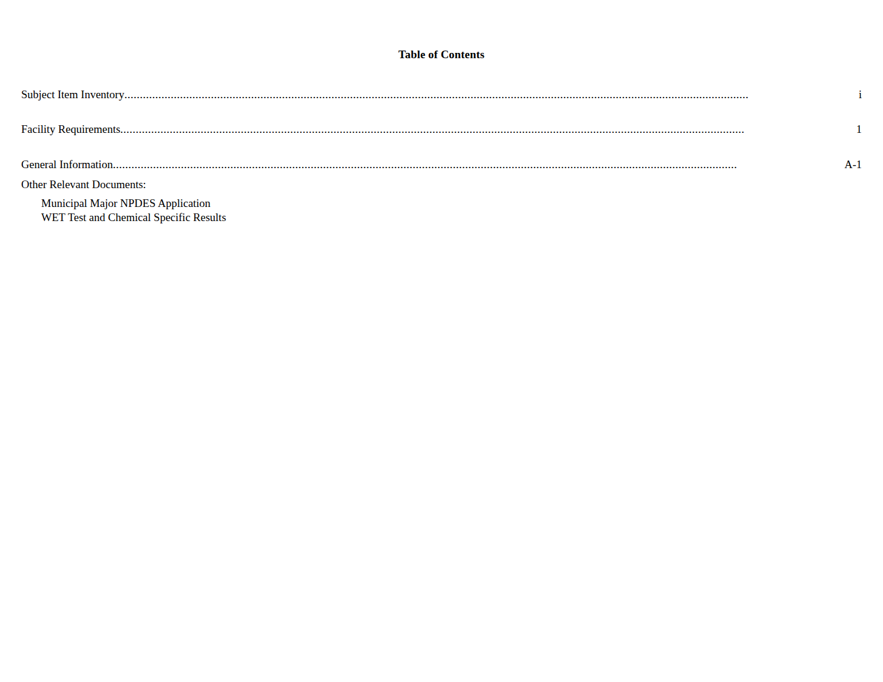Table of Contents
Subject Item Inventory .......................................................................................................................................................................................................... i
Facility Requirements .......................................................................................................................................................................................................... 1
General Information .......................................................................................................................................................................................................... A-1
Other Relevant Documents:
Municipal Major NPDES Application
WET Test and Chemical Specific Results